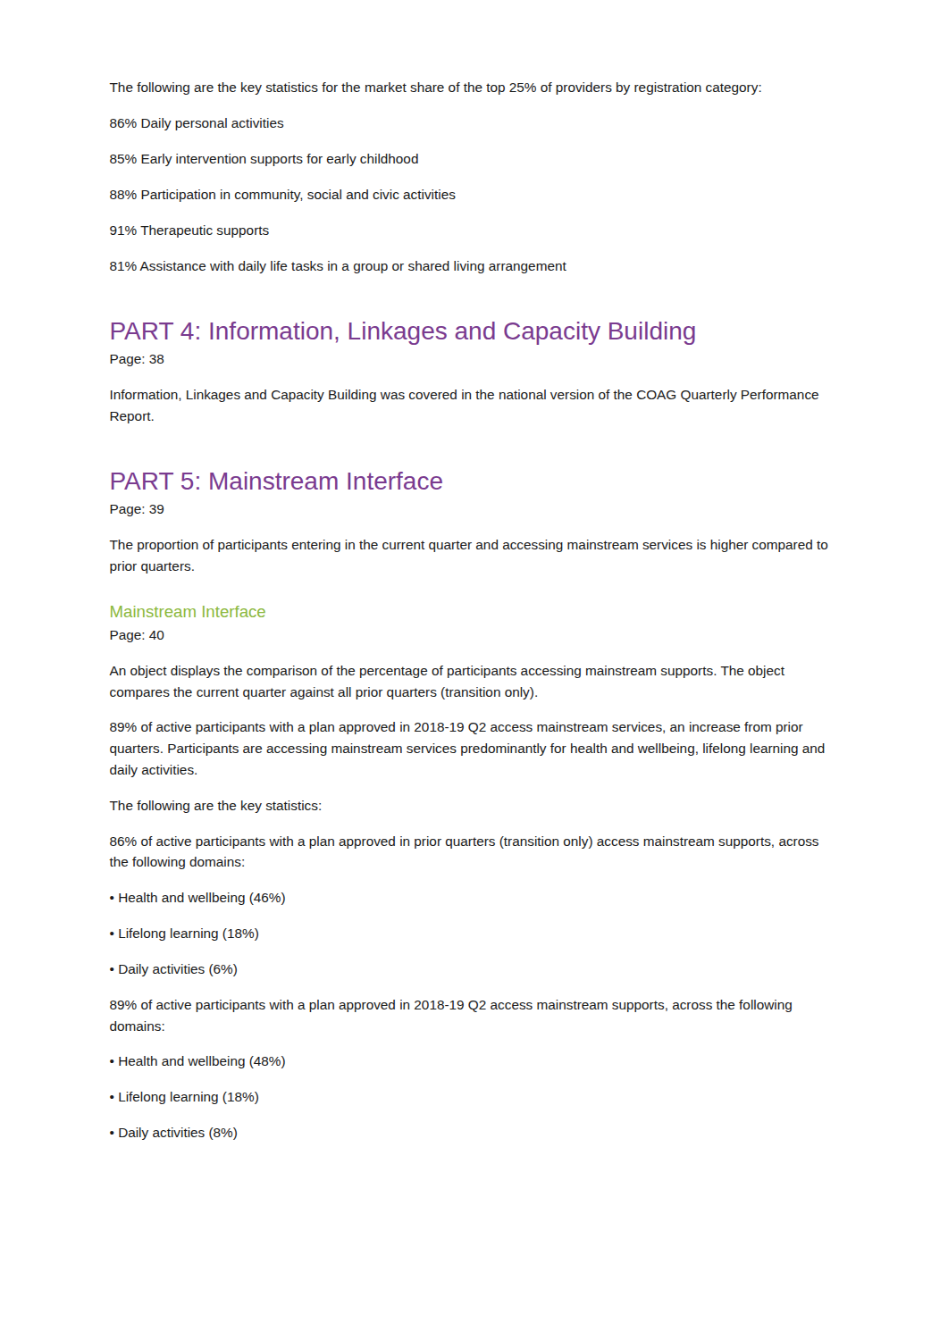The following are the key statistics for the market share of the top 25% of providers by registration category:
86% Daily personal activities
85% Early intervention supports for early childhood
88% Participation in community, social and civic activities
91% Therapeutic supports
81% Assistance with daily life tasks in a group or shared living arrangement
PART 4: Information, Linkages and Capacity Building
Page: 38
Information, Linkages and Capacity Building was covered in the national version of the COAG Quarterly Performance Report.
PART 5: Mainstream Interface
Page: 39
The proportion of participants entering in the current quarter and accessing mainstream services is higher compared to prior quarters.
Mainstream Interface
Page: 40
An object displays the comparison of the percentage of participants accessing mainstream supports. The object compares the current quarter against all prior quarters (transition only).
89% of active participants with a plan approved in 2018-19 Q2 access mainstream services, an increase from prior quarters. Participants are accessing mainstream services predominantly for health and wellbeing, lifelong learning and daily activities.
The following are the key statistics:
86% of active participants with a plan approved in prior quarters (transition only) access mainstream supports, across the following domains:
• Health and wellbeing (46%)
• Lifelong learning (18%)
• Daily activities (6%)
89% of active participants with a plan approved in 2018-19 Q2 access mainstream supports, across the following domains:
• Health and wellbeing (48%)
• Lifelong learning (18%)
• Daily activities (8%)